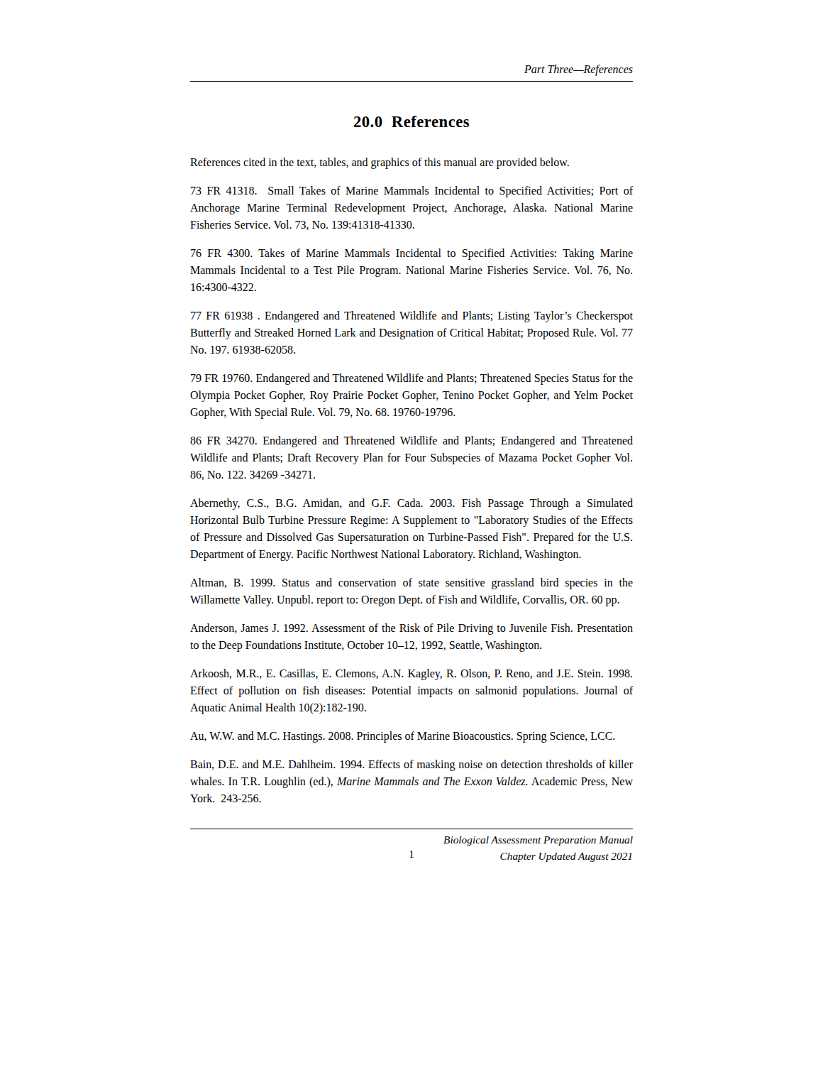Part Three—References
20.0 References
References cited in the text, tables, and graphics of this manual are provided below.
73 FR 41318. Small Takes of Marine Mammals Incidental to Specified Activities; Port of Anchorage Marine Terminal Redevelopment Project, Anchorage, Alaska. National Marine Fisheries Service. Vol. 73, No. 139:41318-41330.
76 FR 4300. Takes of Marine Mammals Incidental to Specified Activities: Taking Marine Mammals Incidental to a Test Pile Program. National Marine Fisheries Service. Vol. 76, No. 16:4300-4322.
77 FR 61938 . Endangered and Threatened Wildlife and Plants; Listing Taylor’s Checkerspot Butterfly and Streaked Horned Lark and Designation of Critical Habitat; Proposed Rule. Vol. 77 No. 197. 61938-62058.
79 FR 19760. Endangered and Threatened Wildlife and Plants; Threatened Species Status for the Olympia Pocket Gopher, Roy Prairie Pocket Gopher, Tenino Pocket Gopher, and Yelm Pocket Gopher, With Special Rule. Vol. 79, No. 68. 19760-19796.
86 FR 34270. Endangered and Threatened Wildlife and Plants; Endangered and Threatened Wildlife and Plants; Draft Recovery Plan for Four Subspecies of Mazama Pocket Gopher Vol. 86, No. 122. 34269 -34271.
Abernethy, C.S., B.G. Amidan, and G.F. Cada. 2003. Fish Passage Through a Simulated Horizontal Bulb Turbine Pressure Regime: A Supplement to "Laboratory Studies of the Effects of Pressure and Dissolved Gas Supersaturation on Turbine-Passed Fish". Prepared for the U.S. Department of Energy. Pacific Northwest National Laboratory. Richland, Washington.
Altman, B. 1999. Status and conservation of state sensitive grassland bird species in the Willamette Valley. Unpubl. report to: Oregon Dept. of Fish and Wildlife, Corvallis, OR. 60 pp.
Anderson, James J. 1992. Assessment of the Risk of Pile Driving to Juvenile Fish. Presentation to the Deep Foundations Institute, October 10–12, 1992, Seattle, Washington.
Arkoosh, M.R., E. Casillas, E. Clemons, A.N. Kagley, R. Olson, P. Reno, and J.E. Stein. 1998. Effect of pollution on fish diseases: Potential impacts on salmonid populations. Journal of Aquatic Animal Health 10(2):182-190.
Au, W.W. and M.C. Hastings. 2008. Principles of Marine Bioacoustics. Spring Science, LCC.
Bain, D.E. and M.E. Dahlheim. 1994. Effects of masking noise on detection thresholds of killer whales. In T.R. Loughlin (ed.), Marine Mammals and The Exxon Valdez. Academic Press, New York. 243-256.
Biological Assessment Preparation Manual Chapter Updated August 2021
1